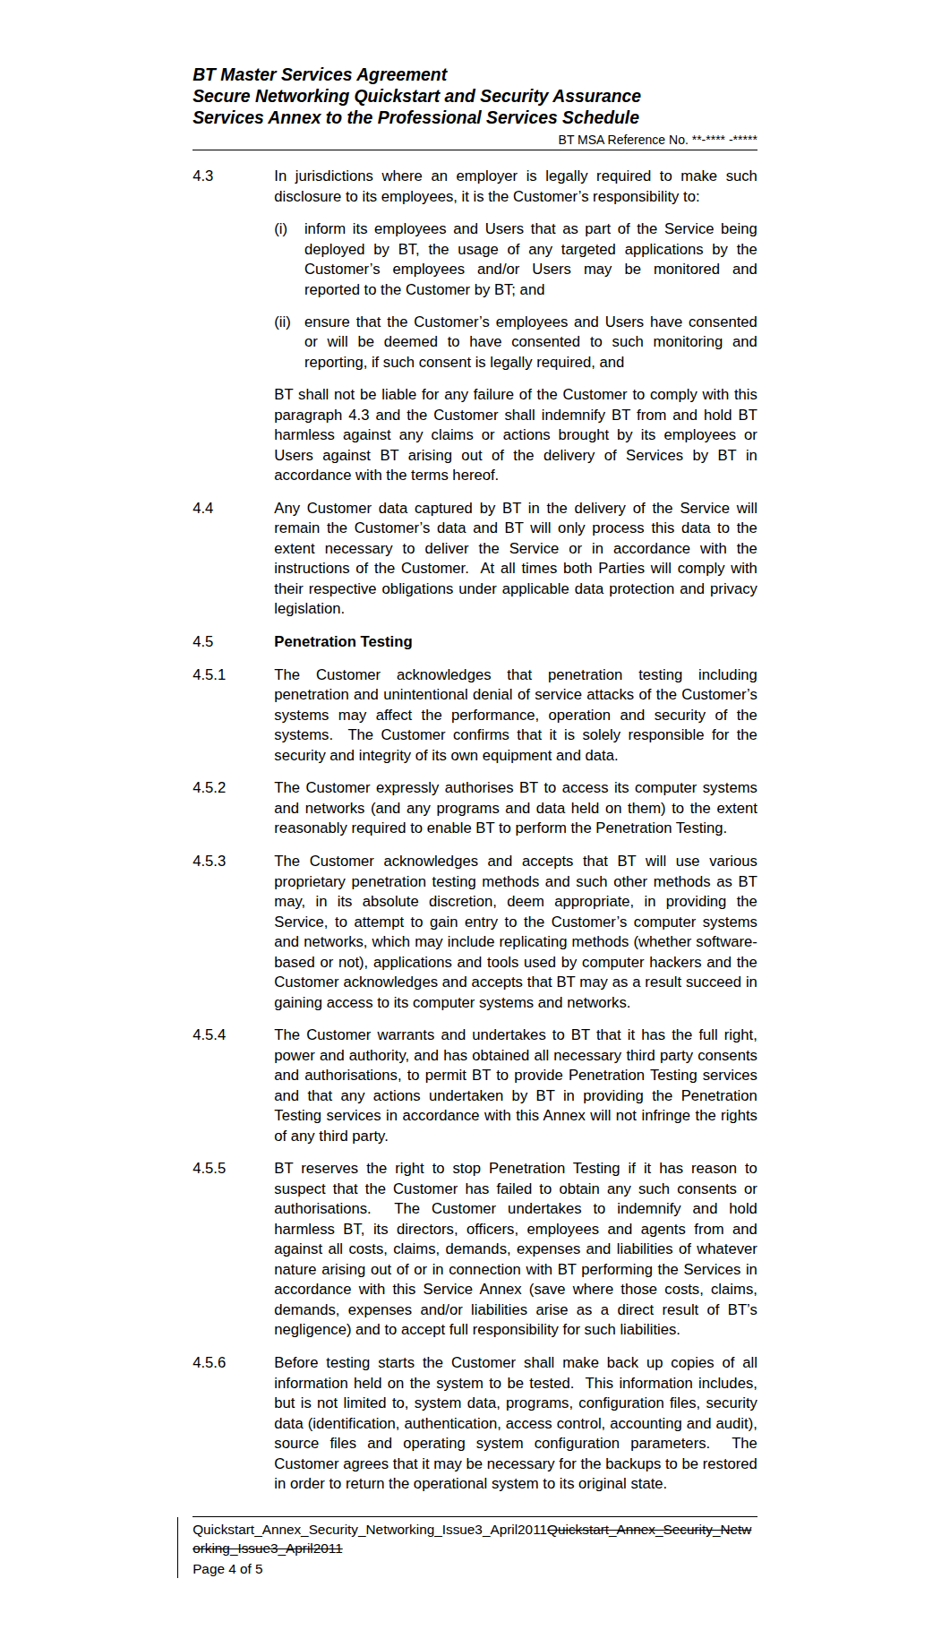BT Master Services Agreement
Secure Networking Quickstart and Security Assurance
Services Annex to the Professional Services Schedule
BT MSA Reference No. **-**** -*****
4.3
In jurisdictions where an employer is legally required to make such disclosure to its employees, it is the Customer’s responsibility to:
(i) inform its employees and Users that as part of the Service being deployed by BT, the usage of any targeted applications by the Customer’s employees and/or Users may be monitored and reported to the Customer by BT; and
(ii) ensure that the Customer’s employees and Users have consented or will be deemed to have consented to such monitoring and reporting, if such consent is legally required, and
BT shall not be liable for any failure of the Customer to comply with this paragraph 4.3 and the Customer shall indemnify BT from and hold BT harmless against any claims or actions brought by its employees or Users against BT arising out of the delivery of Services by BT in accordance with the terms hereof.
4.4
Any Customer data captured by BT in the delivery of the Service will remain the Customer’s data and BT will only process this data to the extent necessary to deliver the Service or in accordance with the instructions of the Customer. At all times both Parties will comply with their respective obligations under applicable data protection and privacy legislation.
4.5
Penetration Testing
4.5.1
The Customer acknowledges that penetration testing including penetration and unintentional denial of service attacks of the Customer’s systems may affect the performance, operation and security of the systems. The Customer confirms that it is solely responsible for the security and integrity of its own equipment and data.
4.5.2
The Customer expressly authorises BT to access its computer systems and networks (and any programs and data held on them) to the extent reasonably required to enable BT to perform the Penetration Testing.
4.5.3
The Customer acknowledges and accepts that BT will use various proprietary penetration testing methods and such other methods as BT may, in its absolute discretion, deem appropriate, in providing the Service, to attempt to gain entry to the Customer’s computer systems and networks, which may include replicating methods (whether software-based or not), applications and tools used by computer hackers and the Customer acknowledges and accepts that BT may as a result succeed in gaining access to its computer systems and networks.
4.5.4
The Customer warrants and undertakes to BT that it has the full right, power and authority, and has obtained all necessary third party consents and authorisations, to permit BT to provide Penetration Testing services and that any actions undertaken by BT in providing the Penetration Testing services in accordance with this Annex will not infringe the rights of any third party.
4.5.5
BT reserves the right to stop Penetration Testing if it has reason to suspect that the Customer has failed to obtain any such consents or authorisations. The Customer undertakes to indemnify and hold harmless BT, its directors, officers, employees and agents from and against all costs, claims, demands, expenses and liabilities of whatever nature arising out of or in connection with BT performing the Services in accordance with this Service Annex (save where those costs, claims, demands, expenses and/or liabilities arise as a direct result of BT’s negligence) and to accept full responsibility for such liabilities.
4.5.6
Before testing starts the Customer shall make back up copies of all information held on the system to be tested. This information includes, but is not limited to, system data, programs, configuration files, security data (identification, authentication, access control, accounting and audit), source files and operating system configuration parameters. The Customer agrees that it may be necessary for the backups to be restored in order to return the operational system to its original state.
Quickstart_Annex_Security_Networking_Issue3_April2011Quickstart_Annex_Security_Networking_Issue3_April2011
Page 4 of 5